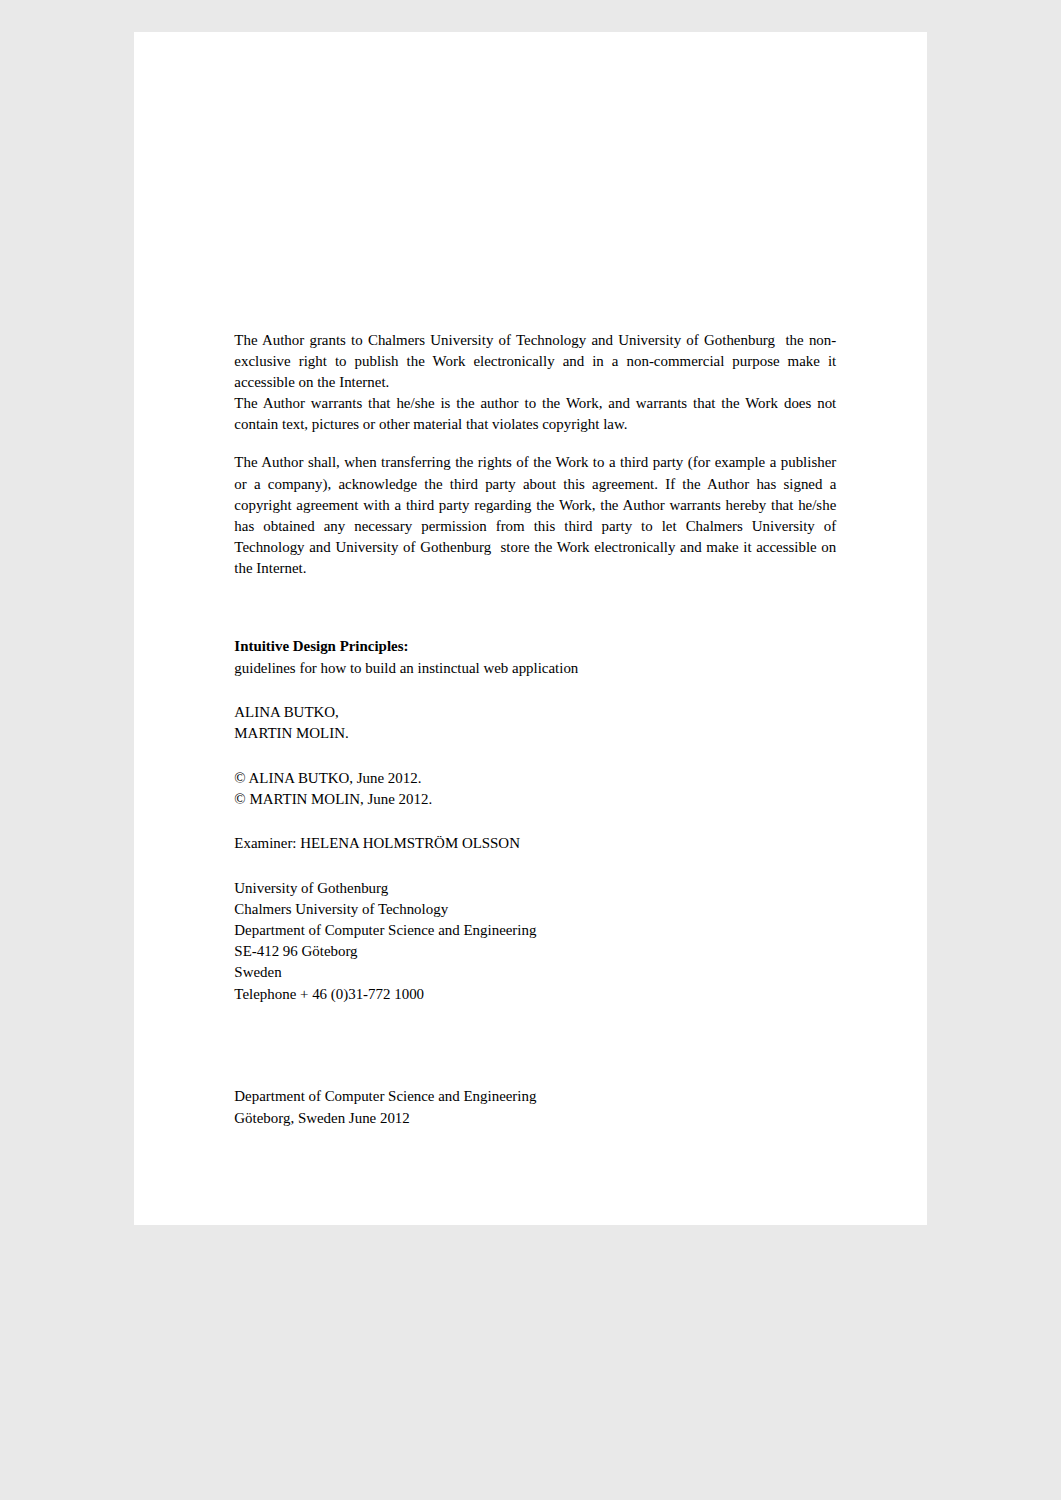The Author grants to Chalmers University of Technology and University of Gothenburg the non-exclusive right to publish the Work electronically and in a non-commercial purpose make it accessible on the Internet.
The Author warrants that he/she is the author to the Work, and warrants that the Work does not contain text, pictures or other material that violates copyright law.
The Author shall, when transferring the rights of the Work to a third party (for example a publisher or a company), acknowledge the third party about this agreement. If the Author has signed a copyright agreement with a third party regarding the Work, the Author warrants hereby that he/she has obtained any necessary permission from this third party to let Chalmers University of Technology and University of Gothenburg store the Work electronically and make it accessible on the Internet.
Intuitive Design Principles:
guidelines for how to build an instinctual web application
ALINA BUTKO,
MARTIN MOLIN.
© ALINA BUTKO, June 2012.
© MARTIN MOLIN, June 2012.
Examiner: HELENA HOLMSTRÖM OLSSON
University of Gothenburg
Chalmers University of Technology
Department of Computer Science and Engineering
SE-412 96 Göteborg
Sweden
Telephone + 46 (0)31-772 1000
Department of Computer Science and Engineering
Göteborg, Sweden June 2012